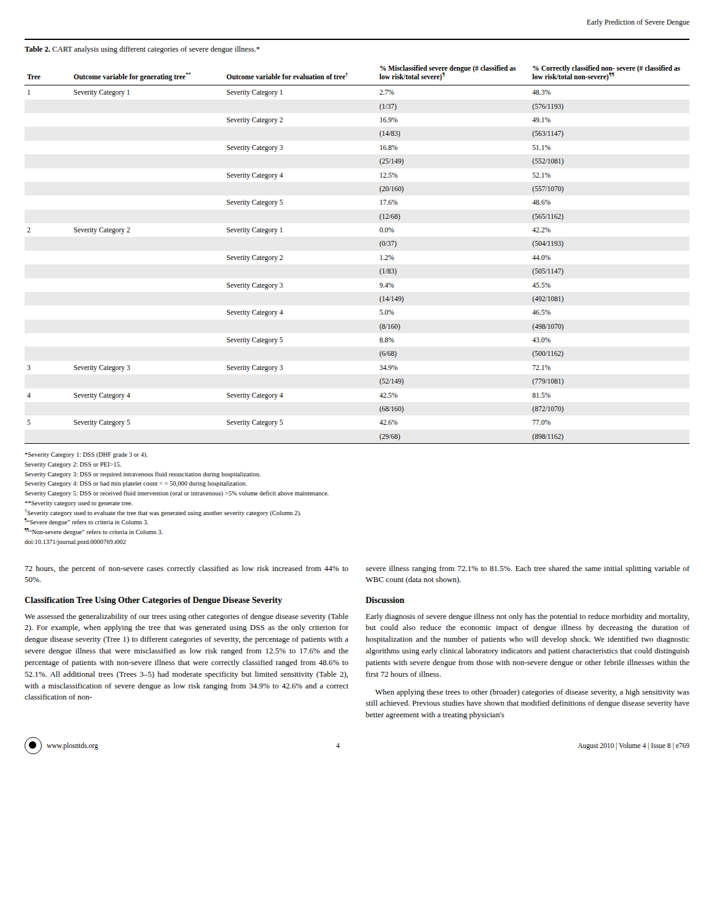Early Prediction of Severe Dengue
Table 2. CART analysis using different categories of severe dengue illness.*
| Tree | Outcome variable for generating tree ** | Outcome variable for evaluation of tree † | % Misclassified severe dengue (# classified as low risk/total severe) ¶ | % Correctly classified non- severe (# classified as low risk/total non-severe) ¶¶ |
| --- | --- | --- | --- | --- |
| 1 | Severity Category 1 | Severity Category 1 | 2.7% | 48.3% |
| | | | (1/37) | (576/1193) |
| | | Severity Category 2 | 16.9% | 49.1% |
| | | | (14/83) | (563/1147) |
| | | Severity Category 3 | 16.8% | 51.1% |
| | | | (25/149) | (552/1081) |
| | | Severity Category 4 | 12.5% | 52.1% |
| | | | (20/160) | (557/1070) |
| | | Severity Category 5 | 17.6% | 48.6% |
| | | | (12/68) | (565/1162) |
| 2 | Severity Category 2 | Severity Category 1 | 0.0% | 42.2% |
| | | | (0/37) | (504/1193) |
| | | Severity Category 2 | 1.2% | 44.0% |
| | | | (1/83) | (505/1147) |
| | | Severity Category 3 | 9.4% | 45.5% |
| | | | (14/149) | (492/1081) |
| | | Severity Category 4 | 5.0% | 46.5% |
| | | | (8/160) | (498/1070) |
| | | Severity Category 5 | 8.8% | 43.0% |
| | | | (6/68) | (500/1162) |
| 3 | Severity Category 3 | Severity Category 3 | 34.9% | 72.1% |
| | | | (52/149) | (779/1081) |
| 4 | Severity Category 4 | Severity Category 4 | 42.5% | 81.5% |
| | | | (68/160) | (872/1070) |
| 5 | Severity Category 5 | Severity Category 5 | 42.6% | 77.0% |
| | | | (29/68) | (898/1162) |
*Severity Category 1: DSS (DHF grade 3 or 4).
Severity Category 2: DSS or PEI>15.
Severity Category 3: DSS or required intravenous fluid resuscitation during hospitalization.
Severity Category 4: DSS or had min platelet count < = 50,000 during hospitalization.
Severity Category 5: DSS or received fluid intervention (oral or intravenous) >5% volume deficit above maintenance.
**Severity category used to generate tree.
†Severity category used to evaluate the tree that was generated using another severity category (Column 2).
¶“Severe dengue” refers to criteria in Column 3.
¶¶“Non-severe dengue” refers to criteria in Column 3.
doi:10.1371/journal.pntd.0000769.t002
72 hours, the percent of non-severe cases correctly classified as low risk increased from 44% to 50%.
Classification Tree Using Other Categories of Dengue Disease Severity
We assessed the generalizability of our trees using other categories of dengue disease severity (Table 2). For example, when applying the tree that was generated using DSS as the only criterion for dengue disease severity (Tree 1) to different categories of severity, the percentage of patients with a severe dengue illness that were misclassified as low risk ranged from 12.5% to 17.6% and the percentage of patients with non-severe illness that were correctly classified ranged from 48.6% to 52.1%. All additional trees (Trees 3–5) had moderate specificity but limited sensitivity (Table 2), with a misclassification of severe dengue as low risk ranging from 34.9% to 42.6% and a correct classification of non-
severe illness ranging from 72.1% to 81.5%. Each tree shared the same initial splitting variable of WBC count (data not shown).
Discussion
Early diagnosis of severe dengue illness not only has the potential to reduce morbidity and mortality, but could also reduce the economic impact of dengue illness by decreasing the duration of hospitalization and the number of patients who will develop shock. We identified two diagnostic algorithms using early clinical laboratory indicators and patient characteristics that could distinguish patients with severe dengue from those with non-severe dengue or other febrile illnesses within the first 72 hours of illness.
When applying these trees to other (broader) categories of disease severity, a high sensitivity was still achieved. Previous studies have shown that modified definitions of dengue disease severity have better agreement with a treating physician's
www.plosntds.org
4
August 2010 | Volume 4 | Issue 8 | e769